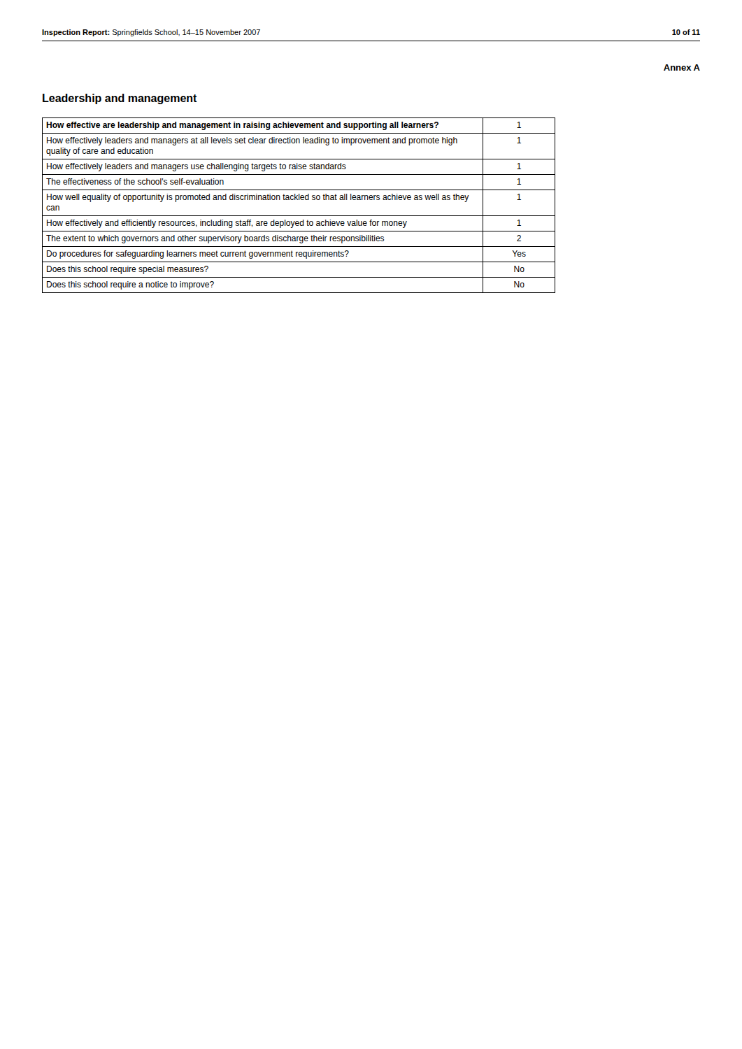Inspection Report: Springfields School, 14–15 November 2007
10 of 11
Annex A
Leadership and management
| How effective are leadership and management in raising achievement and supporting all learners? | 1 |
| How effectively leaders and managers at all levels set clear direction leading to improvement and promote high quality of care and education | 1 |
| How effectively leaders and managers use challenging targets to raise standards | 1 |
| The effectiveness of the school's self-evaluation | 1 |
| How well equality of opportunity is promoted and discrimination tackled so that all learners achieve as well as they can | 1 |
| How effectively and efficiently resources, including staff, are deployed to achieve value for money | 1 |
| The extent to which governors and other supervisory boards discharge their responsibilities | 2 |
| Do procedures for safeguarding learners meet current government requirements? | Yes |
| Does this school require special measures? | No |
| Does this school require a notice to improve? | No |